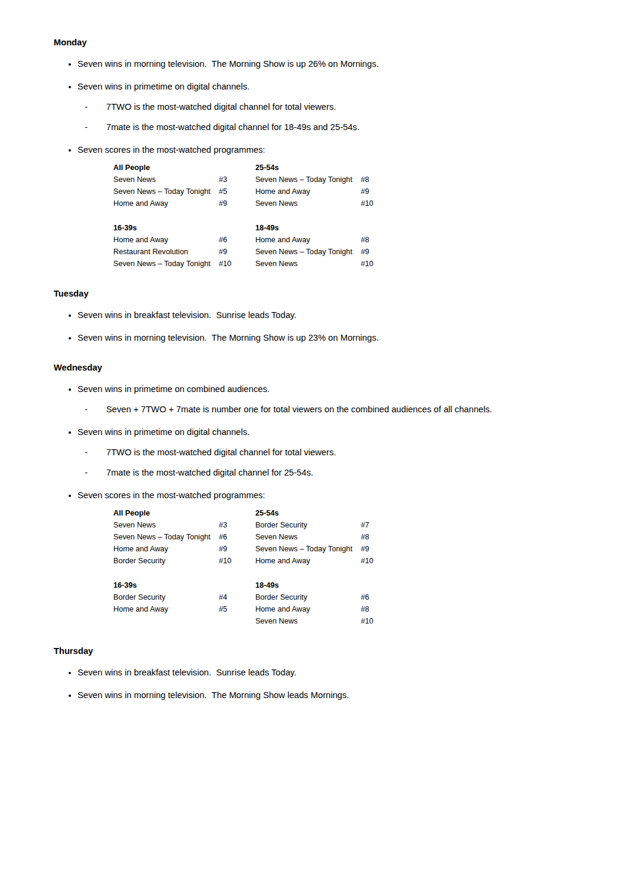Monday
Seven wins in morning television. The Morning Show is up 26% on Mornings.
Seven wins in primetime on digital channels.
7TWO is the most-watched digital channel for total viewers.
7mate is the most-watched digital channel for 18-49s and 25-54s.
Seven scores in the most-watched programmes:
| All People | 25-54s |
| Seven News | #3 | Seven News – Today Tonight | #8 |
| Seven News – Today Tonight | #5 | Home and Away | #9 |
| Home and Away | #9 | Seven News | #10 |
| 16-39s | 18-49s |
| Home and Away | #6 | Home and Away | #8 |
| Restaurant Revolution | #9 | Seven News – Today Tonight | #9 |
| Seven News – Today Tonight | #10 | Seven News | #10 |
Tuesday
Seven wins in breakfast television. Sunrise leads Today.
Seven wins in morning television. The Morning Show is up 23% on Mornings.
Wednesday
Seven wins in primetime on combined audiences.
Seven + 7TWO + 7mate is number one for total viewers on the combined audiences of all channels.
Seven wins in primetime on digital channels.
7TWO is the most-watched digital channel for total viewers.
7mate is the most-watched digital channel for 25-54s.
Seven scores in the most-watched programmes:
| All People | 25-54s |
| Seven News | #3 | Border Security | #7 |
| Seven News – Today Tonight | #6 | Seven News | #8 |
| Home and Away | #9 | Seven News – Today Tonight | #9 |
| Border Security | #10 | Home and Away | #10 |
| 16-39s | 18-49s |
| Border Security | #4 | Border Security | #6 |
| Home and Away | #5 | Home and Away | #8 |
| | | Seven News | #10 |
Thursday
Seven wins in breakfast television. Sunrise leads Today.
Seven wins in morning television. The Morning Show leads Mornings.